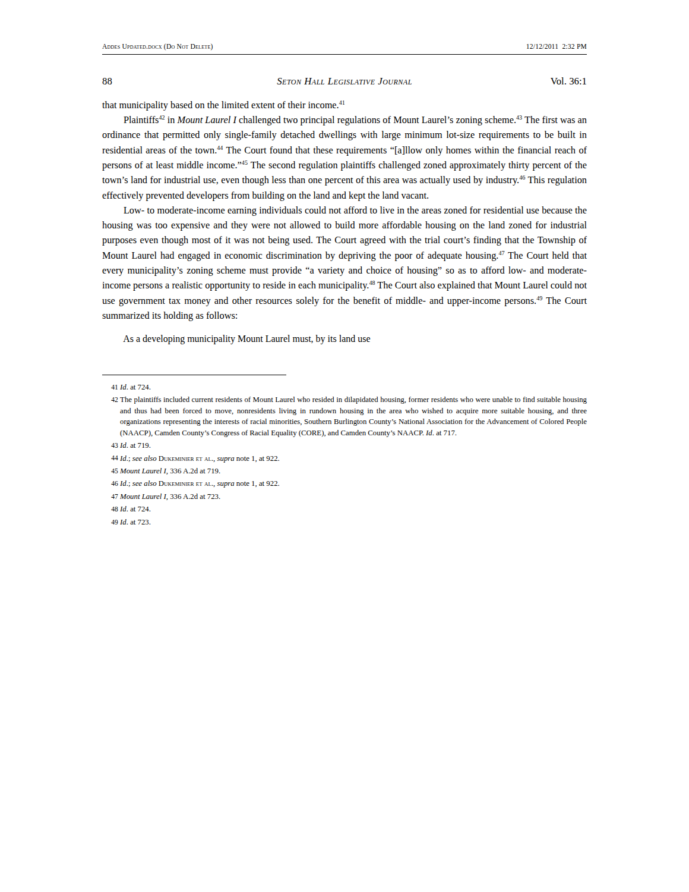Addes Updated.docx (Do Not Delete) 12/12/2011 2:32 PM
88 Seton Hall Legislative Journal Vol. 36:1
that municipality based on the limited extent of their income.41
Plaintiffs42 in Mount Laurel I challenged two principal regulations of Mount Laurel’s zoning scheme.43 The first was an ordinance that permitted only single-family detached dwellings with large minimum lot-size requirements to be built in residential areas of the town.44 The Court found that these requirements “[a]llow only homes within the financial reach of persons of at least middle income.”45 The second regulation plaintiffs challenged zoned approximately thirty percent of the town’s land for industrial use, even though less than one percent of this area was actually used by industry.46 This regulation effectively prevented developers from building on the land and kept the land vacant.
Low- to moderate-income earning individuals could not afford to live in the areas zoned for residential use because the housing was too expensive and they were not allowed to build more affordable housing on the land zoned for industrial purposes even though most of it was not being used. The Court agreed with the trial court’s finding that the Township of Mount Laurel had engaged in economic discrimination by depriving the poor of adequate housing.47 The Court held that every municipality’s zoning scheme must provide “a variety and choice of housing” so as to afford low- and moderate-income persons a realistic opportunity to reside in each municipality.48 The Court also explained that Mount Laurel could not use government tax money and other resources solely for the benefit of middle- and upper-income persons.49 The Court summarized its holding as follows:
As a developing municipality Mount Laurel must, by its land use
41 Id. at 724.
42 The plaintiffs included current residents of Mount Laurel who resided in dilapidated housing, former residents who were unable to find suitable housing and thus had been forced to move, nonresidents living in rundown housing in the area who wished to acquire more suitable housing, and three organizations representing the interests of racial minorities, Southern Burlington County’s National Association for the Advancement of Colored People (NAACP), Camden County’s Congress of Racial Equality (CORE), and Camden County’s NAACP. Id. at 717.
43 Id. at 719.
44 Id.; see also Dukeminier et al., supra note 1, at 922.
45 Mount Laurel I, 336 A.2d at 719.
46 Id.; see also Dukeminier et al., supra note 1, at 922.
47 Mount Laurel I, 336 A.2d at 723.
48 Id. at 724.
49 Id. at 723.